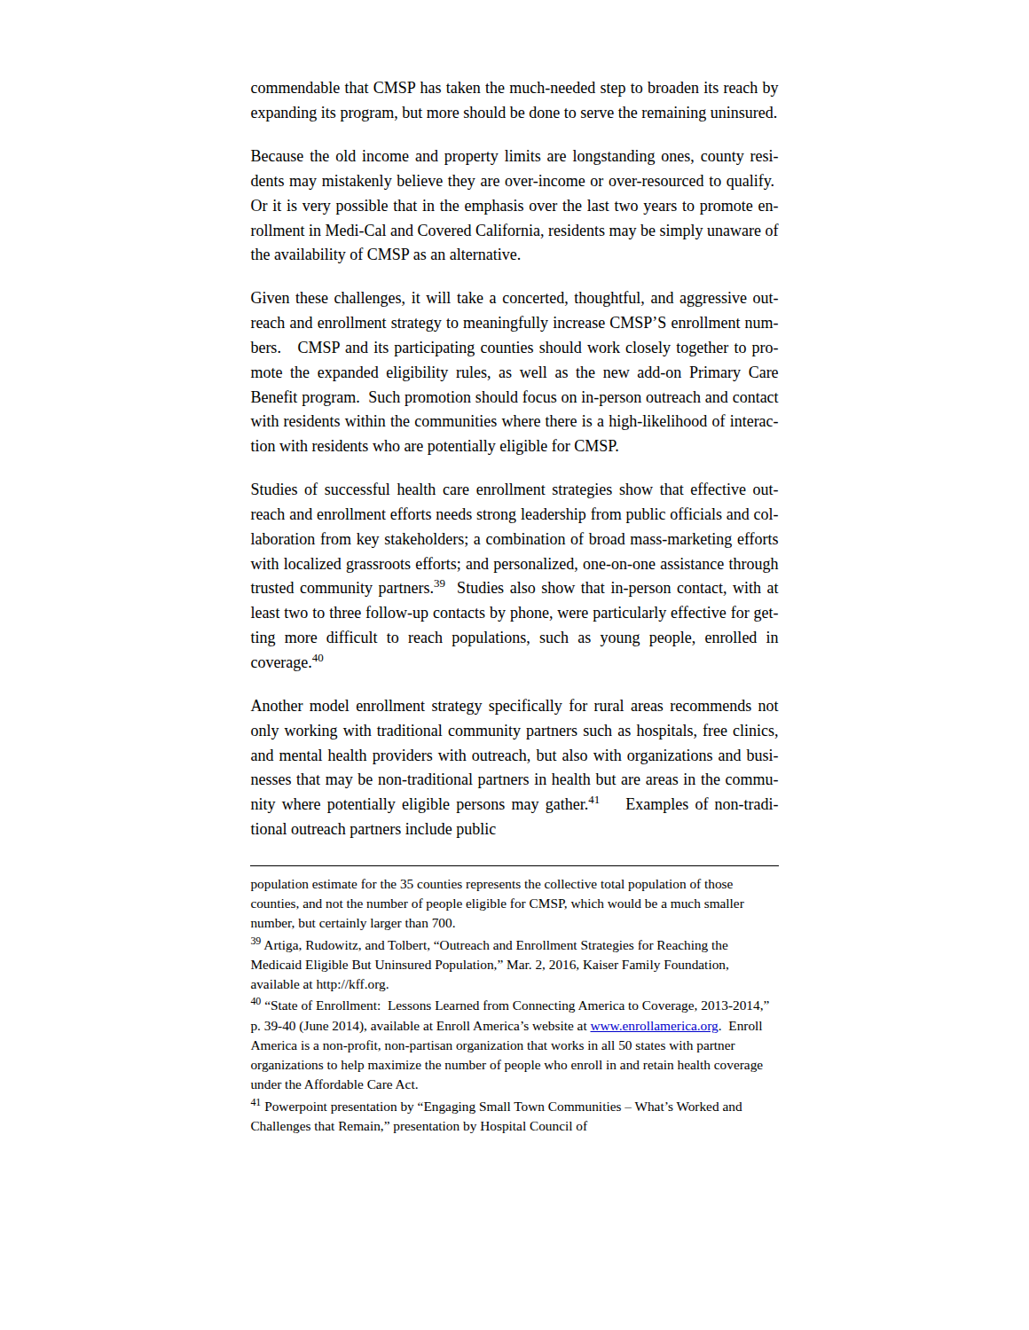commendable that CMSP has taken the much-needed step to broaden its reach by expanding its program, but more should be done to serve the remaining uninsured.
Because the old income and property limits are longstanding ones, county residents may mistakenly believe they are over-income or over-resourced to qualify. Or it is very possible that in the emphasis over the last two years to promote enrollment in Medi-Cal and Covered California, residents may be simply unaware of the availability of CMSP as an alternative.
Given these challenges, it will take a concerted, thoughtful, and aggressive outreach and enrollment strategy to meaningfully increase CMSP’S enrollment numbers. CMSP and its participating counties should work closely together to promote the expanded eligibility rules, as well as the new add-on Primary Care Benefit program. Such promotion should focus on in-person outreach and contact with residents within the communities where there is a high-likelihood of interaction with residents who are potentially eligible for CMSP.
Studies of successful health care enrollment strategies show that effective outreach and enrollment efforts needs strong leadership from public officials and collaboration from key stakeholders; a combination of broad mass-marketing efforts with localized grassroots efforts; and personalized, one-on-one assistance through trusted community partners.39 Studies also show that in-person contact, with at least two to three follow-up contacts by phone, were particularly effective for getting more difficult to reach populations, such as young people, enrolled in coverage.40
Another model enrollment strategy specifically for rural areas recommends not only working with traditional community partners such as hospitals, free clinics, and mental health providers with outreach, but also with organizations and businesses that may be non-traditional partners in health but are areas in the community where potentially eligible persons may gather.41 Examples of non-traditional outreach partners include public
population estimate for the 35 counties represents the collective total population of those counties, and not the number of people eligible for CMSP, which would be a much smaller number, but certainly larger than 700.
39 Artiga, Rudowitz, and Tolbert, “Outreach and Enrollment Strategies for Reaching the Medicaid Eligible But Uninsured Population,” Mar. 2, 2016, Kaiser Family Foundation, available at http://kff.org.
40 “State of Enrollment: Lessons Learned from Connecting America to Coverage, 2013-2014,” p. 39-40 (June 2014), available at Enroll America’s website at www.enrollamerica.org. Enroll America is a non-profit, non-partisan organization that works in all 50 states with partner organizations to help maximize the number of people who enroll in and retain health coverage under the Affordable Care Act.
41 Powerpoint presentation by “Engaging Small Town Communities – What’s Worked and Challenges that Remain,” presentation by Hospital Council of